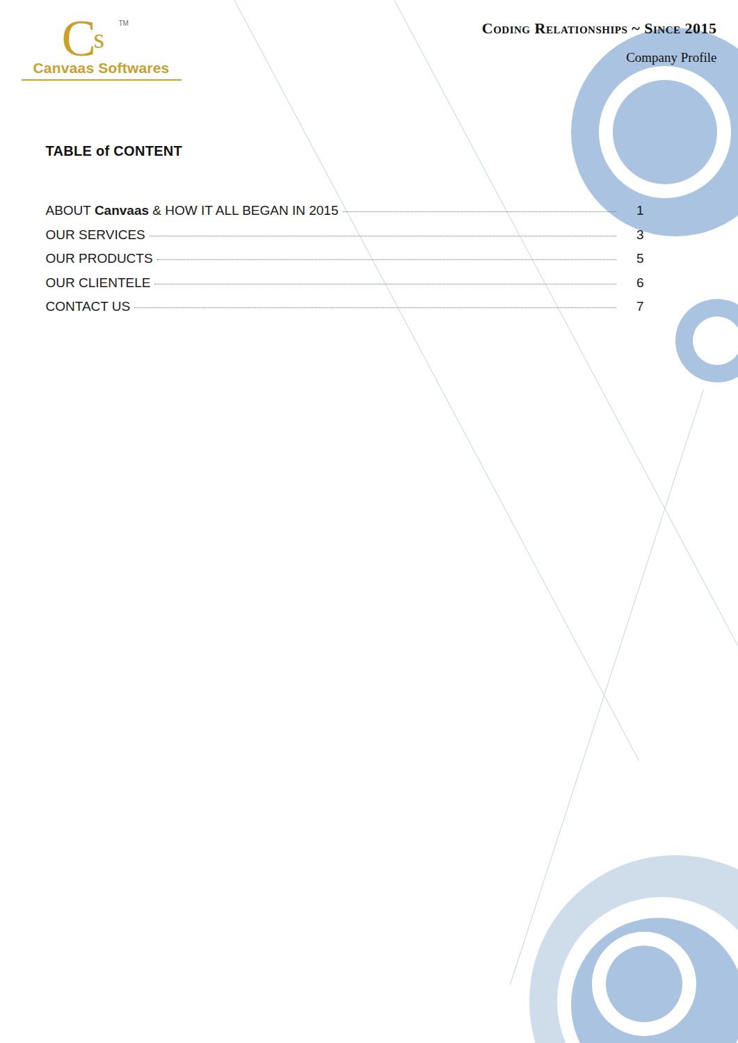C s TM
Canvaas Softwares
Coding Relationships ~ Since 2015
Company Profile
TABLE of CONTENT
ABOUT Canvaas & HOW IT ALL BEGAN IN 2015 1
OUR SERVICES 3
OUR PRODUCTS 5
OUR CLIENTELE 6
CONTACT US 7